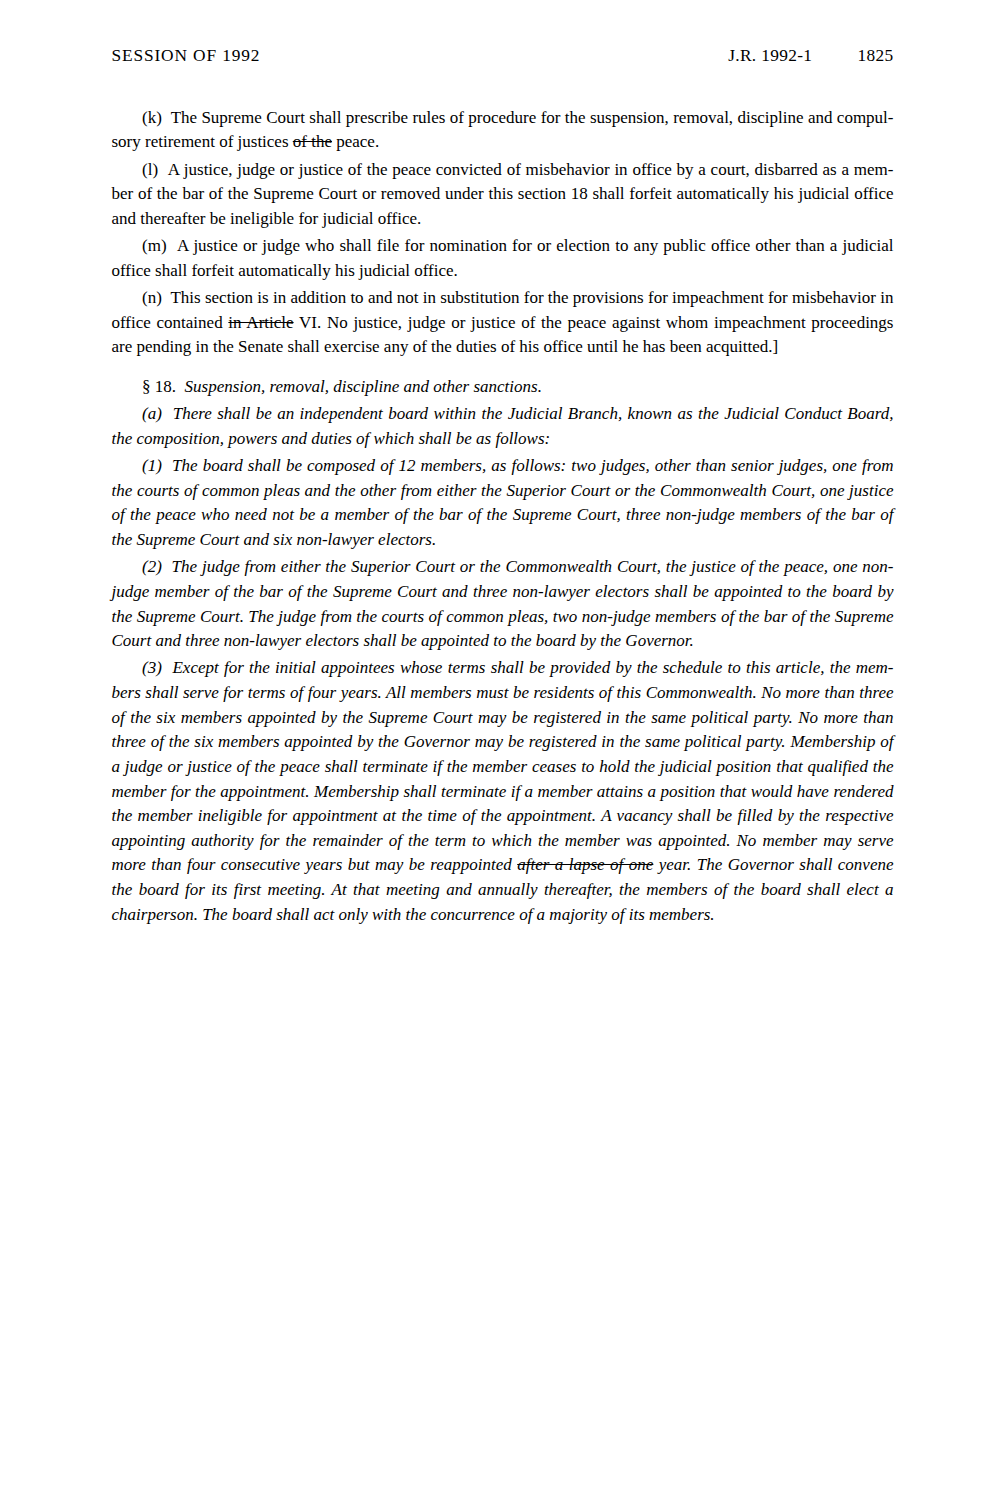Session of 1992 J.R. 1992-11825
(k) The Supreme Court shall prescribe rules of procedure for the suspension, removal, discipline and compulsory retirement of justices of the peace.
(l) A justice, judge or justice of the peace convicted of misbehavior in office by a court, disbarred as a member of the bar of the Supreme Court or removed under this section 18 shall forfeit automatically his judicial office and thereafter be ineligible for judicial office.
(m) A justice or judge who shall file for nomination for or election to any public office other than a judicial office shall forfeit automatically his judicial office.
(n) This section is in addition to and not in substitution for the provisions for impeachment for misbehavior in office contained in Article VI. No justice, judge or justice of the peace against whom impeachment proceedings are pending in the Senate shall exercise any of the duties of his office until he has been acquitted.]
§ 18. Suspension, removal, discipline and other sanctions.
(a) There shall be an independent board within the Judicial Branch, known as the Judicial Conduct Board, the composition, powers and duties of which shall be as follows:
(1) The board shall be composed of 12 members, as follows: two judges, other than senior judges, one from the courts of common pleas and the other from either the Superior Court or the Commonwealth Court, one justice of the peace who need not be a member of the bar of the Supreme Court, three non-judge members of the bar of the Supreme Court and six non-lawyer electors.
(2) The judge from either the Superior Court or the Commonwealth Court, the justice of the peace, one non-judge member of the bar of the Supreme Court and three non-lawyer electors shall be appointed to the board by the Supreme Court. The judge from the courts of common pleas, two non-judge members of the bar of the Supreme Court and three non-lawyer electors shall be appointed to the board by the Governor.
(3) Except for the initial appointees whose terms shall be provided by the schedule to this article, the members shall serve for terms of four years. All members must be residents of this Commonwealth. No more than three of the six members appointed by the Supreme Court may be registered in the same political party. No more than three of the six members appointed by the Governor may be registered in the same political party. Membership of a judge or justice of the peace shall terminate if the member ceases to hold the judicial position that qualified the member for the appointment. Membership shall terminate if a member attains a position that would have rendered the member ineligible for appointment at the time of the appointment. A vacancy shall be filled by the respective appointing authority for the remainder of the term to which the member was appointed. No member may serve more than four consecutive years but may be reappointed after a lapse of one year. The Governor shall convene the board for its first meeting. At that meeting and annually thereafter, the members of the board shall elect a chairperson. The board shall act only with the concurrence of a majority of its members.